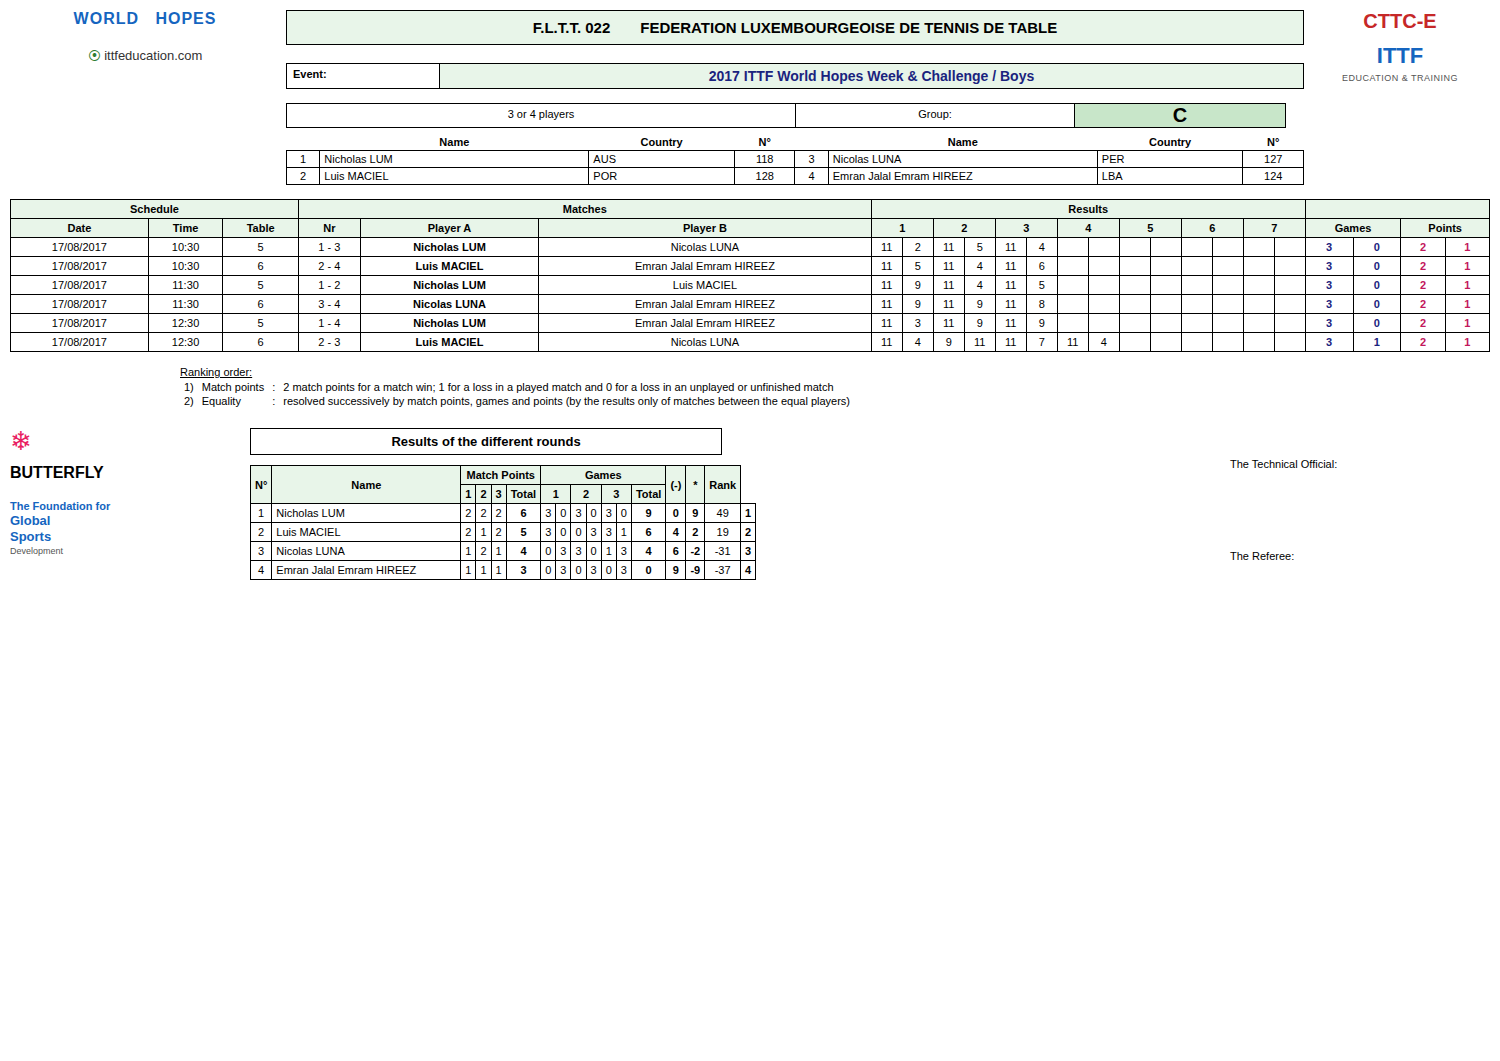WORLD HOPES
⦿ ittfeducation.com
F.L.T.T. 022 FEDERATION LUXEMBOURGEOISE DE TENNIS DE TABLE
Event:
2017 ITTF World Hopes Week & Challenge / Boys
3 or 4 players
Group:
C
| | Name | Country | N° | | Name | Country | N° |
| --- | --- | --- | --- | --- | --- | --- | --- |
| 1 | Nicholas LUM | AUS | 118 | 3 | Nicolas LUNA | PER | 127 |
| 2 | Luis MACIEL | POR | 128 | 4 | Emran Jalal Emram HIREEZ | LBA | 124 |
CTTC-E
ITTF
EDUCATION & TRAINING
| Schedule | Matches | Results | |
| --- | --- | --- | --- |
| Date | Time | Table | Nr | Player A | Player B | 1 | 2 | 3 | 4 | 5 | 6 | 7 | Games | Points |
| 17/08/2017 | 10:30 | 5 | 1 - 3 | Nicholas LUM | Nicolas LUNA | 11 | 2 | 11 | 5 | 11 | 4 | | | | | | | | | 3 | 0 | 2 | 1 |
| 17/08/2017 | 10:30 | 6 | 2 - 4 | Luis MACIEL | Emran Jalal Emram HIREEZ | 11 | 5 | 11 | 4 | 11 | 6 | | | | | | | | | 3 | 0 | 2 | 1 |
| 17/08/2017 | 11:30 | 5 | 1 - 2 | Nicholas LUM | Luis MACIEL | 11 | 9 | 11 | 4 | 11 | 5 | | | | | | | | | 3 | 0 | 2 | 1 |
| 17/08/2017 | 11:30 | 6 | 3 - 4 | Nicolas LUNA | Emran Jalal Emram HIREEZ | 11 | 9 | 11 | 9 | 11 | 8 | | | | | | | | | 3 | 0 | 2 | 1 |
| 17/08/2017 | 12:30 | 5 | 1 - 4 | Nicholas LUM | Emran Jalal Emram HIREEZ | 11 | 3 | 11 | 9 | 11 | 9 | | | | | | | | | 3 | 0 | 2 | 1 |
| 17/08/2017 | 12:30 | 6 | 2 - 3 | Luis MACIEL | Nicolas LUNA | 11 | 4 | 9 | 11 | 11 | 7 | 11 | 4 | | | | | | | 3 | 1 | 2 | 1 |
Ranking order:
| 1) | Match points | : | 2 match points for a match win; 1 for a loss in a played match and 0 for a loss in an unplayed or unfinished match |
| 2) | Equality | : | resolved successively by match points, games and points (by the results only of matches between the equal players) |
❄
BUTTERFLY
The Foundation for
Global
Sports
Development
Results of the different rounds
| N° | Name | Match Points | Games | (-) | * | Rank |
| --- | --- | --- | --- | --- | --- | --- |
| 1 | 2 | 3 | Total | 1 | 2 | 3 | Total |
| 1 | Nicholas LUM | 2 | 2 | 2 | 6 | 3 | 0 | 3 | 0 | 3 | 0 | 9 | 0 | 9 | 49 | 1 |
| 2 | Luis MACIEL | 2 | 1 | 2 | 5 | 3 | 0 | 0 | 3 | 3 | 1 | 6 | 4 | 2 | 19 | 2 |
| 3 | Nicolas LUNA | 1 | 2 | 1 | 4 | 0 | 3 | 3 | 0 | 1 | 3 | 4 | 6 | -2 | -31 | 3 |
| 4 | Emran Jalal Emram HIREEZ | 1 | 1 | 1 | 3 | 0 | 3 | 0 | 3 | 0 | 3 | 0 | 9 | -9 | -37 | 4 |
The Technical Official:
The Referee: